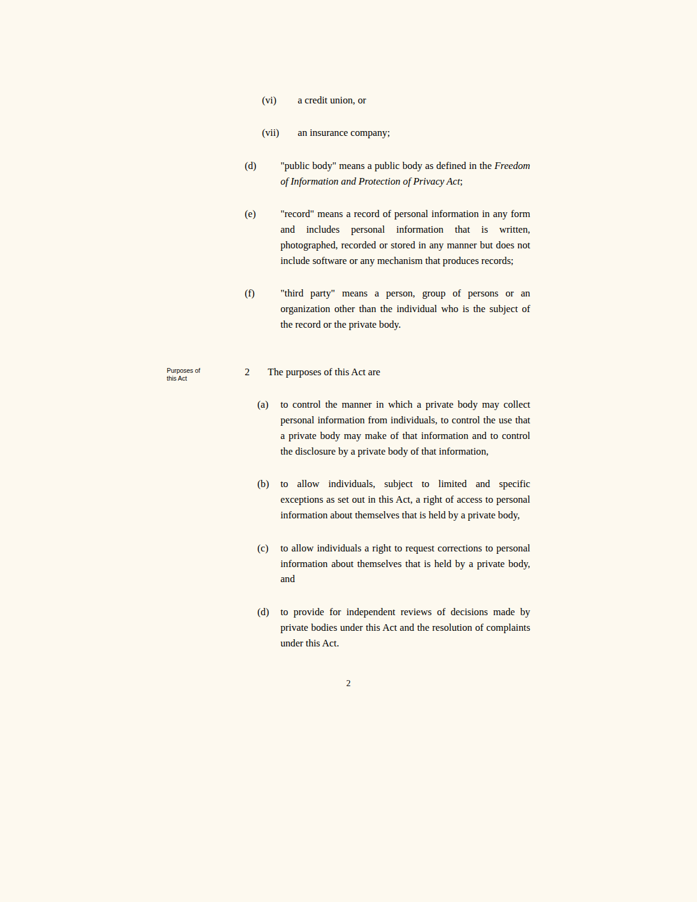(vi)
a credit union, or
(vii)
an insurance company;
(d)
"public body" means a public body as defined in the Freedom of Information and Protection of Privacy Act;
(e)
"record" means a record of personal information in any form and includes personal information that is written, photographed, recorded or stored in any manner but does not include software or any mechanism that produces records;
(f)
"third party" means a person, group of persons or an organization other than the individual who is the subject of the record or the private body.
Purposes of
this Act
2
The purposes of this Act are
(a)
to control the manner in which a private body may collect personal information from individuals, to control the use that a private body may make of that information and to control the disclosure by a private body of that information,
(b)
to allow individuals, subject to limited and specific exceptions as set out in this Act, a right of access to personal information about themselves that is held by a private body,
(c)
to allow individuals a right to request corrections to personal information about themselves that is held by a private body, and
(d)
to provide for independent reviews of decisions made by private bodies under this Act and the resolution of complaints under this Act.
2